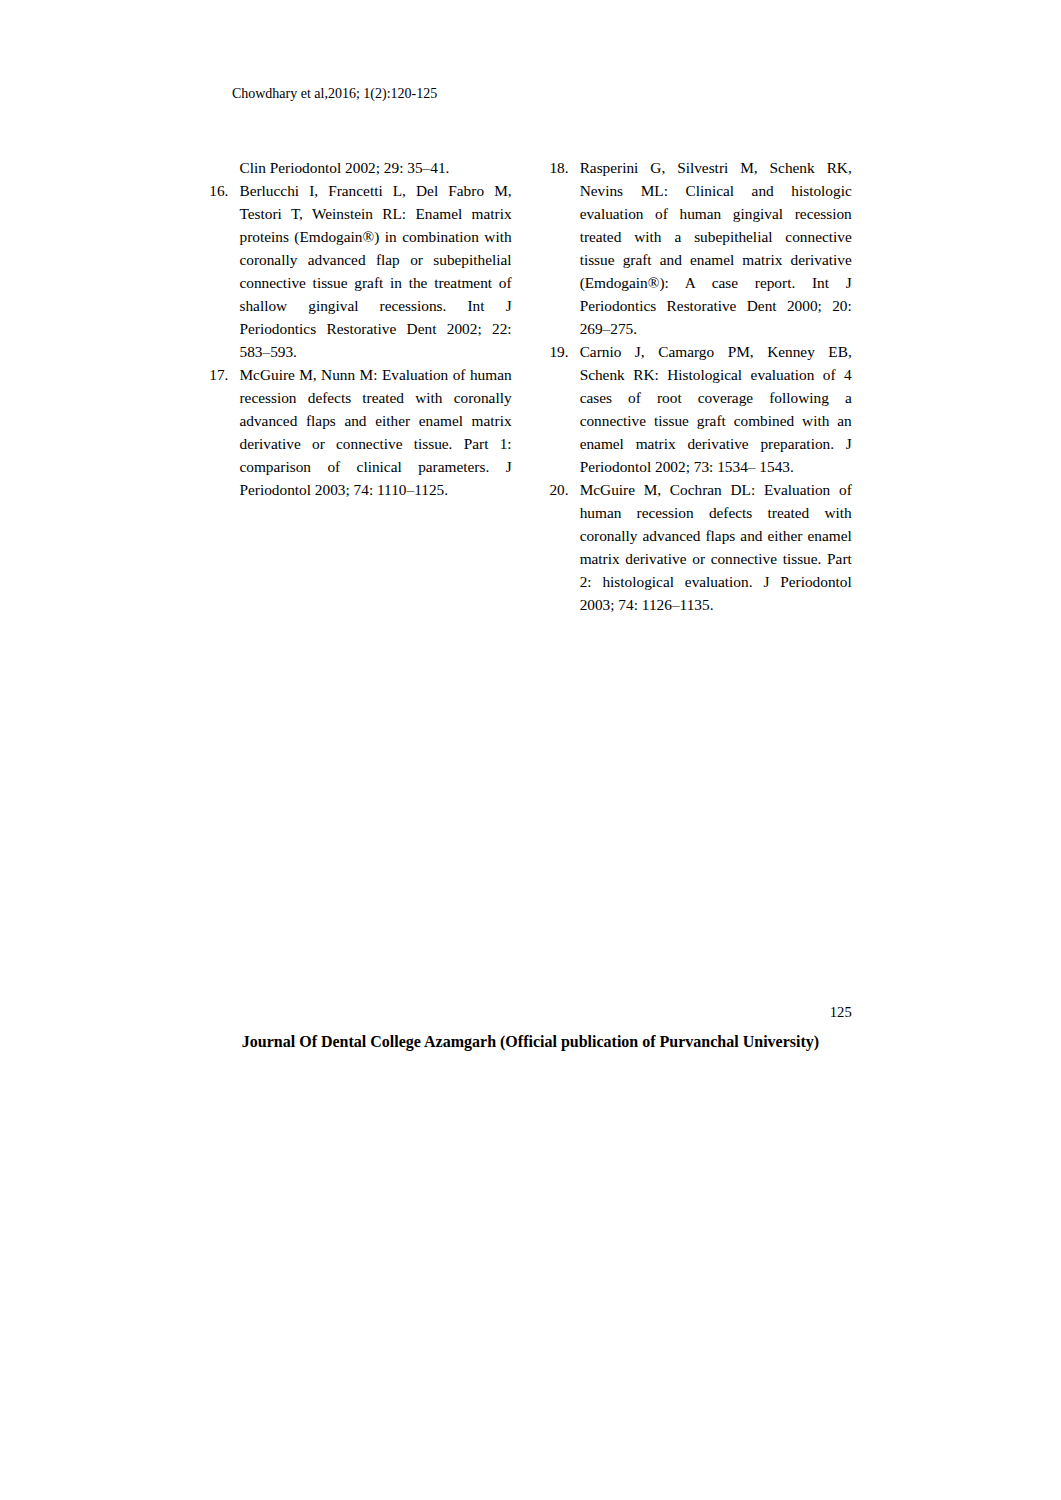Chowdhary et al,2016; 1(2):120-125
Clin Periodontol 2002; 29: 35–41.
16. Berlucchi I, Francetti L, Del Fabro M, Testori T, Weinstein RL: Enamel matrix proteins (Emdogain®) in combination with coronally advanced flap or subepithelial connective tissue graft in the treatment of shallow gingival recessions. Int J Periodontics Restorative Dent 2002; 22: 583–593.
17. McGuire M, Nunn M: Evaluation of human recession defects treated with coronally advanced flaps and either enamel matrix derivative or connective tissue. Part 1: comparison of clinical parameters. J Periodontol 2003; 74: 1110–1125.
18. Rasperini G, Silvestri M, Schenk RK, Nevins ML: Clinical and histologic evaluation of human gingival recession treated with a subepithelial connective tissue graft and enamel matrix derivative (Emdogain®): A case report. Int J Periodontics Restorative Dent 2000; 20: 269–275.
19. Carnio J, Camargo PM, Kenney EB, Schenk RK: Histological evaluation of 4 cases of root coverage following a connective tissue graft combined with an enamel matrix derivative preparation. J Periodontol 2002; 73: 1534– 1543.
20. McGuire M, Cochran DL: Evaluation of human recession defects treated with coronally advanced flaps and either enamel matrix derivative or connective tissue. Part 2: histological evaluation. J Periodontol 2003; 74: 1126–1135.
125
Journal Of Dental College Azamgarh (Official publication of Purvanchal University)